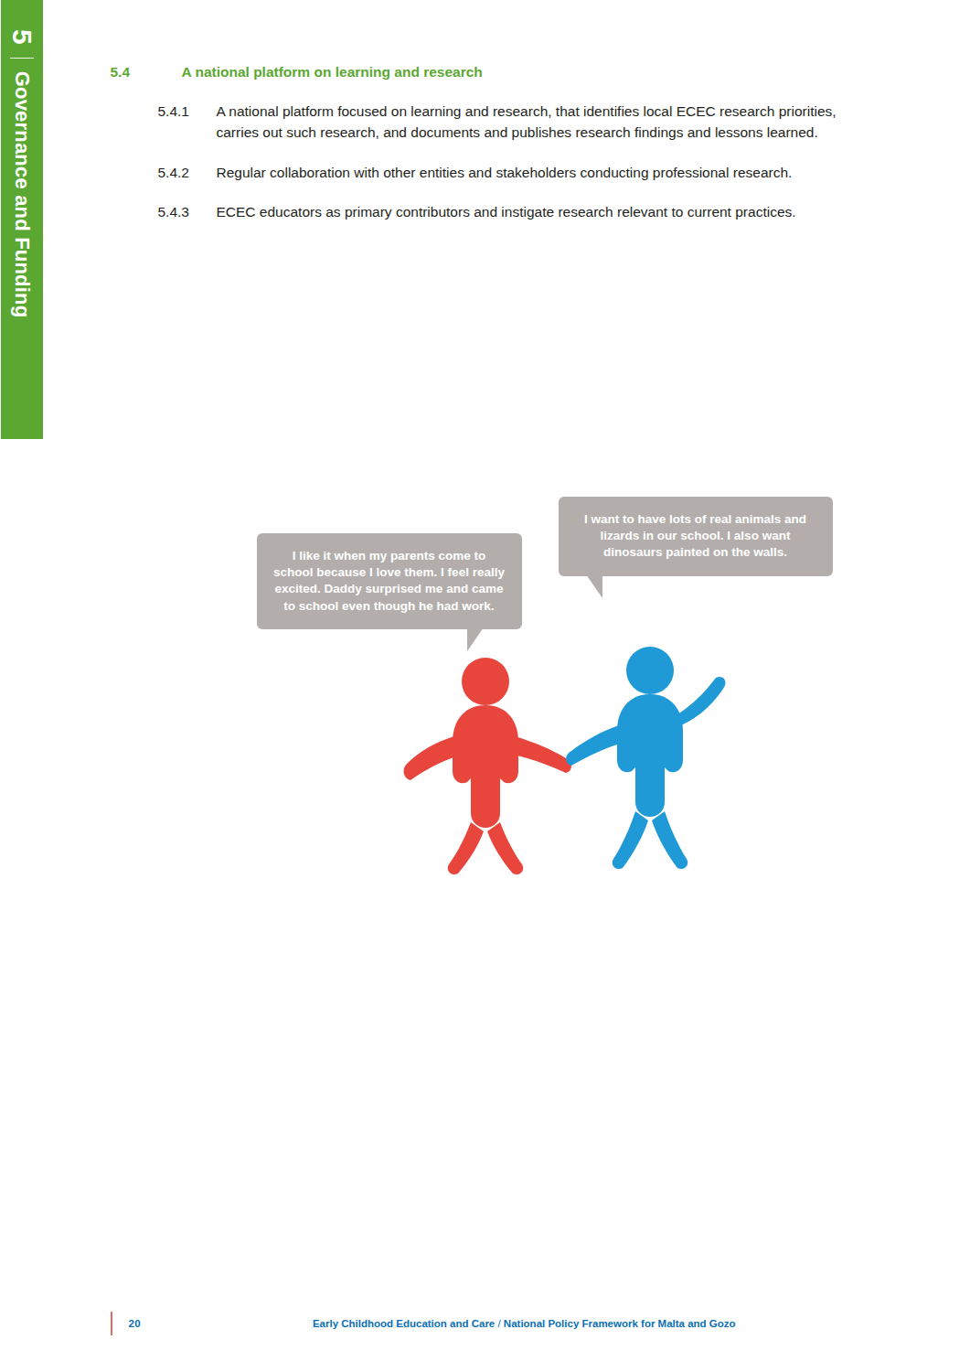5 Governance and Funding
5.4 A national platform on learning and research
5.4.1
A national platform focused on learning and research, that identifies local ECEC research priorities, carries out such research, and documents and publishes research findings and lessons learned.
5.4.2
Regular collaboration with other entities and stakeholders conducting professional research.
5.4.3
ECEC educators as primary contributors and instigate research relevant to current practices.
I want to have lots of real animals and lizards in our school. I also want dinosaurs painted on the walls.
I like it when my parents come to school because I love them. I feel really excited. Daddy surprised me and came to school even though he had work.
20 Early Childhood Education and Care / National Policy Framework for Malta and Gozo